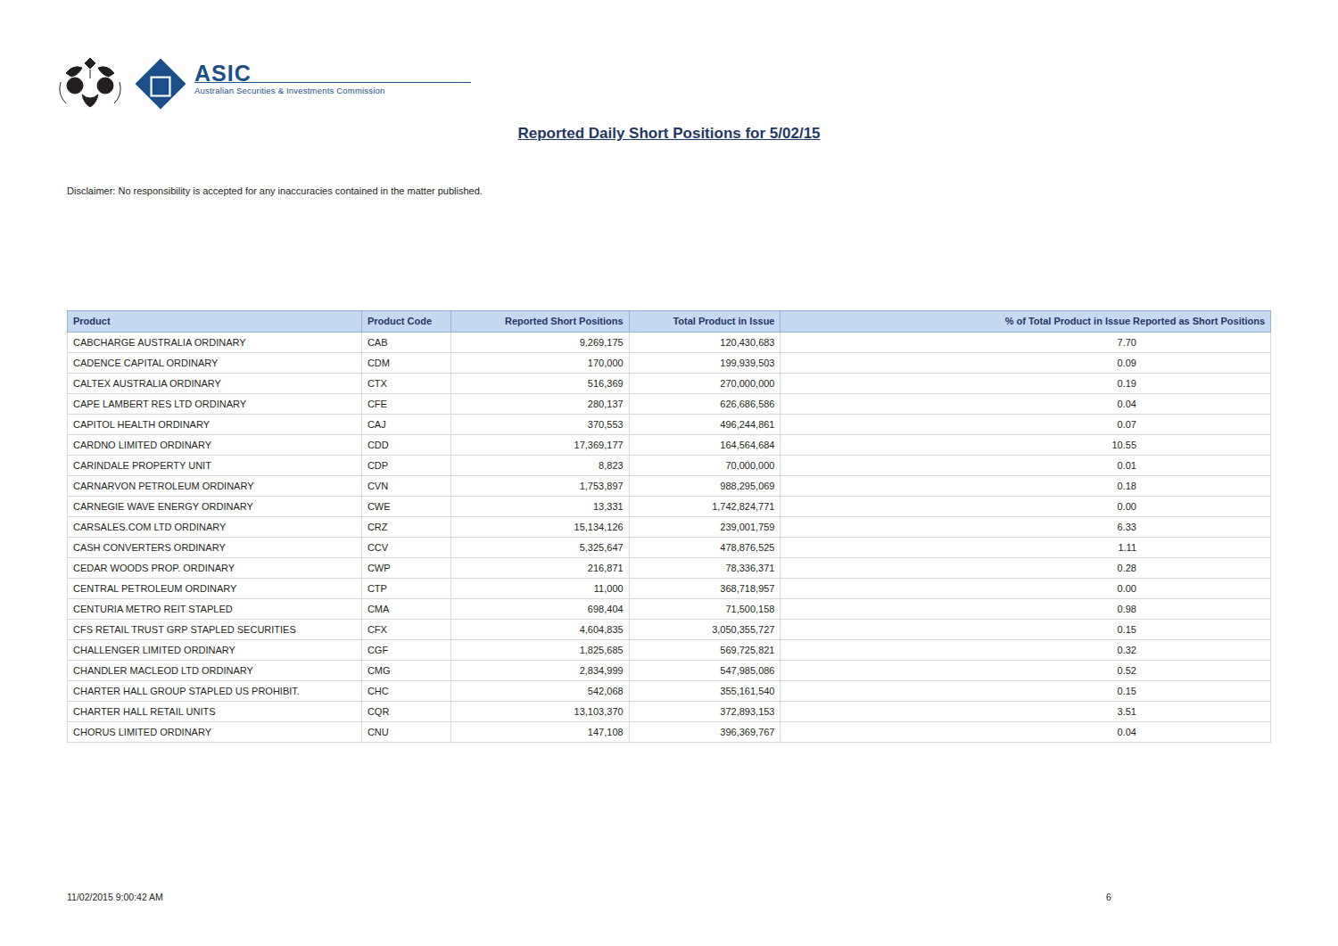ASIC
Australian Securities & Investments Commission
Reported Daily Short Positions for 5/02/15
Disclaimer: No responsibility is accepted for any inaccuracies contained in the matter published.
| Product | Product Code | Reported Short Positions | Total Product in Issue | % of Total Product in Issue Reported as Short Positions |
| --- | --- | --- | --- | --- |
| CABCHARGE AUSTRALIA ORDINARY | CAB | 9,269,175 | 120,430,683 | 7.70 |
| CADENCE CAPITAL ORDINARY | CDM | 170,000 | 199,939,503 | 0.09 |
| CALTEX AUSTRALIA ORDINARY | CTX | 516,369 | 270,000,000 | 0.19 |
| CAPE LAMBERT RES LTD ORDINARY | CFE | 280,137 | 626,686,586 | 0.04 |
| CAPITOL HEALTH ORDINARY | CAJ | 370,553 | 496,244,861 | 0.07 |
| CARDNO LIMITED ORDINARY | CDD | 17,369,177 | 164,564,684 | 10.55 |
| CARINDALE PROPERTY UNIT | CDP | 8,823 | 70,000,000 | 0.01 |
| CARNARVON PETROLEUM ORDINARY | CVN | 1,753,897 | 988,295,069 | 0.18 |
| CARNEGIE WAVE ENERGY ORDINARY | CWE | 13,331 | 1,742,824,771 | 0.00 |
| CARSALES.COM LTD ORDINARY | CRZ | 15,134,126 | 239,001,759 | 6.33 |
| CASH CONVERTERS ORDINARY | CCV | 5,325,647 | 478,876,525 | 1.11 |
| CEDAR WOODS PROP. ORDINARY | CWP | 216,871 | 78,336,371 | 0.28 |
| CENTRAL PETROLEUM ORDINARY | CTP | 11,000 | 368,718,957 | 0.00 |
| CENTURIA METRO REIT STAPLED | CMA | 698,404 | 71,500,158 | 0.98 |
| CFS RETAIL TRUST GRP STAPLED SECURITIES | CFX | 4,604,835 | 3,050,355,727 | 0.15 |
| CHALLENGER LIMITED ORDINARY | CGF | 1,825,685 | 569,725,821 | 0.32 |
| CHANDLER MACLEOD LTD ORDINARY | CMG | 2,834,999 | 547,985,086 | 0.52 |
| CHARTER HALL GROUP STAPLED US PROHIBIT. | CHC | 542,068 | 355,161,540 | 0.15 |
| CHARTER HALL RETAIL UNITS | CQR | 13,103,370 | 372,893,153 | 3.51 |
| CHORUS LIMITED ORDINARY | CNU | 147,108 | 396,369,767 | 0.04 |
11/02/2015 9:00:42 AM
6